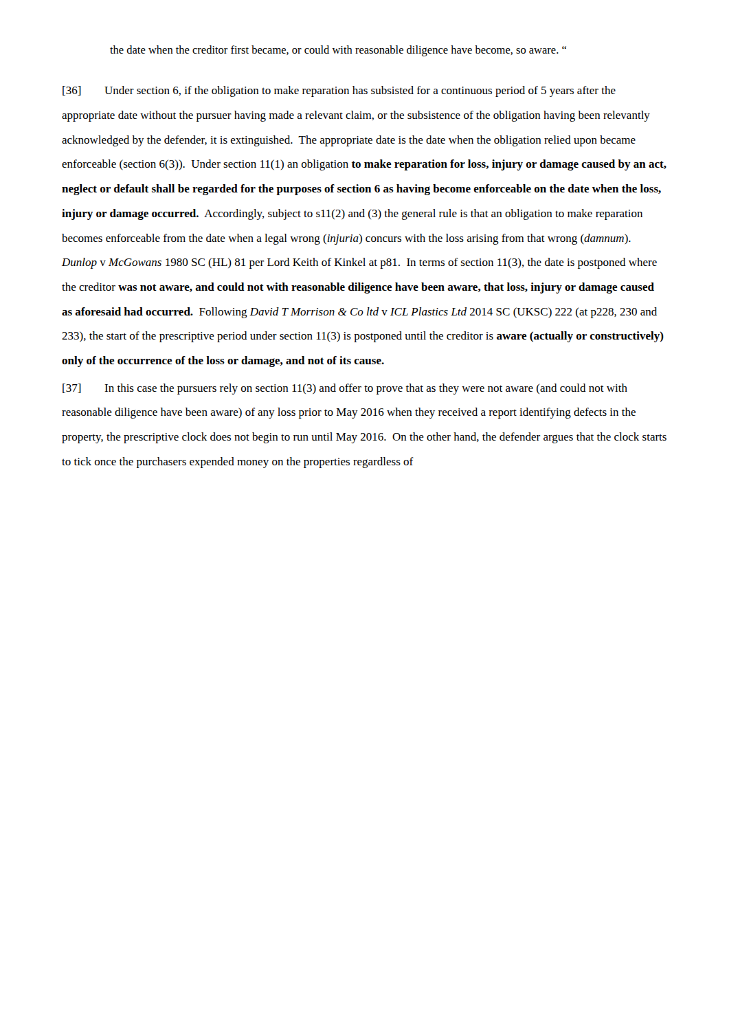the date when the creditor first became, or could with reasonable diligence have become, so aware. “
[36] Under section 6, if the obligation to make reparation has subsisted for a continuous period of 5 years after the appropriate date without the pursuer having made a relevant claim, or the subsistence of the obligation having been relevantly acknowledged by the defender, it is extinguished. The appropriate date is the date when the obligation relied upon became enforceable (section 6(3)). Under section 11(1) an obligation to make reparation for loss, injury or damage caused by an act, neglect or default shall be regarded for the purposes of section 6 as having become enforceable on the date when the loss, injury or damage occurred. Accordingly, subject to s11(2) and (3) the general rule is that an obligation to make reparation becomes enforceable from the date when a legal wrong (injuria) concurs with the loss arising from that wrong (damnum). Dunlop v McGowans 1980 SC (HL) 81 per Lord Keith of Kinkel at p81. In terms of section 11(3), the date is postponed where the creditor was not aware, and could not with reasonable diligence have been aware, that loss, injury or damage caused as aforesaid had occurred. Following David T Morrison & Co ltd v ICL Plastics Ltd 2014 SC (UKSC) 222 (at p228, 230 and 233), the start of the prescriptive period under section 11(3) is postponed until the creditor is aware (actually or constructively) only of the occurrence of the loss or damage, and not of its cause.
[37] In this case the pursuers rely on section 11(3) and offer to prove that as they were not aware (and could not with reasonable diligence have been aware) of any loss prior to May 2016 when they received a report identifying defects in the property, the prescriptive clock does not begin to run until May 2016. On the other hand, the defender argues that the clock starts to tick once the purchasers expended money on the properties regardless of